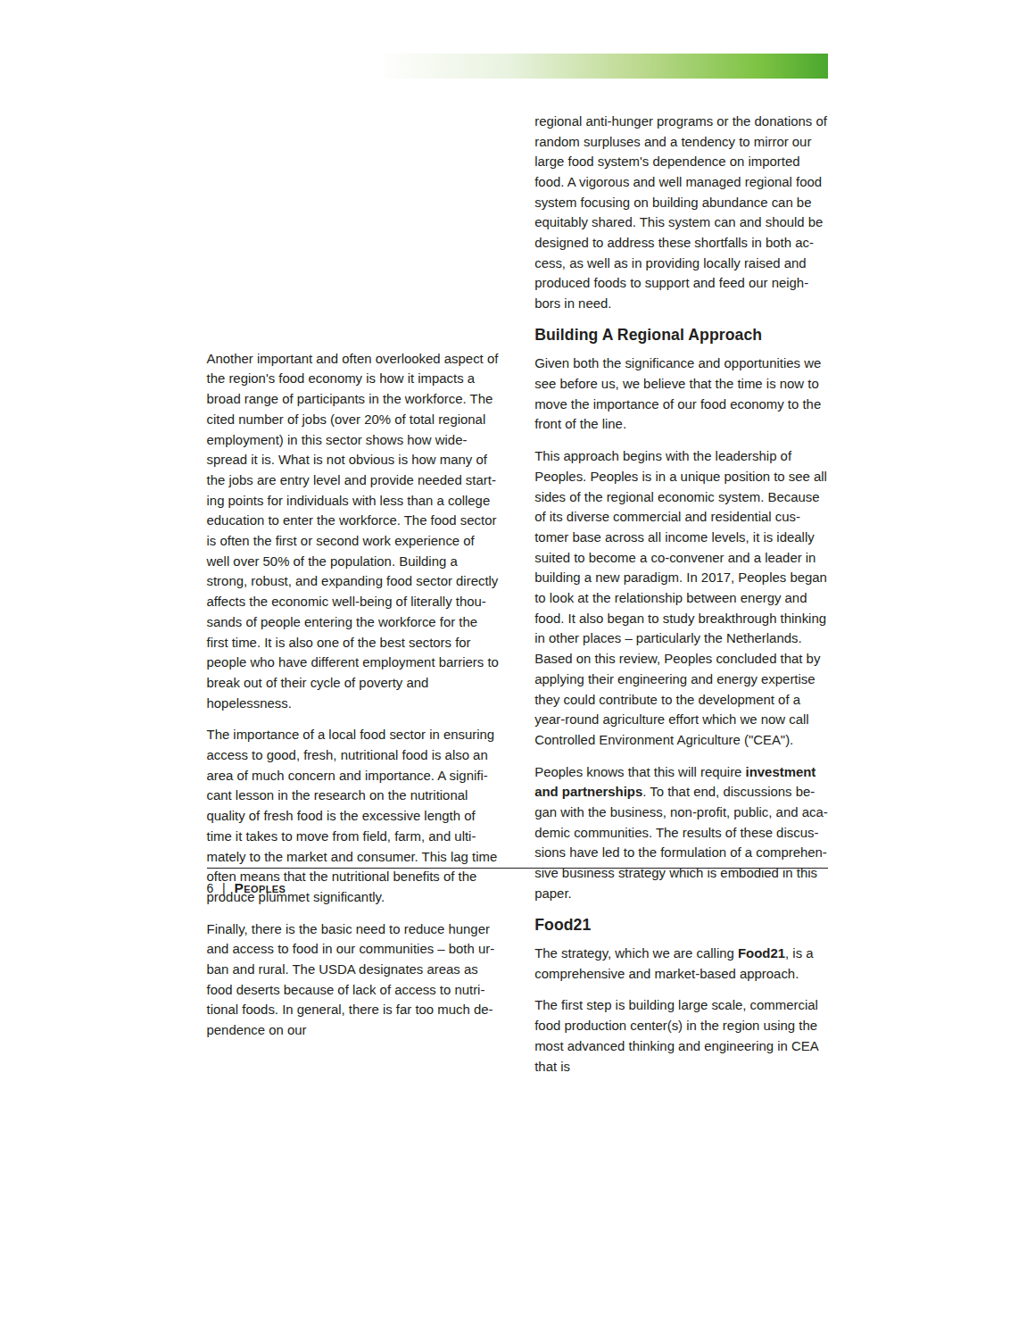Another important and often overlooked aspect of the region's food economy is how it impacts a broad range of participants in the workforce. The cited number of jobs (over 20% of total regional employment) in this sector shows how widespread it is. What is not obvious is how many of the jobs are entry level and provide needed starting points for individuals with less than a college education to enter the workforce. The food sector is often the first or second work experience of well over 50% of the population. Building a strong, robust, and expanding food sector directly affects the economic well-being of literally thousands of people entering the workforce for the first time. It is also one of the best sectors for people who have different employment barriers to break out of their cycle of poverty and hopelessness.
The importance of a local food sector in ensuring access to good, fresh, nutritional food is also an area of much concern and importance. A significant lesson in the research on the nutritional quality of fresh food is the excessive length of time it takes to move from field, farm, and ultimately to the market and consumer. This lag time often means that the nutritional benefits of the produce plummet significantly.
Finally, there is the basic need to reduce hunger and access to food in our communities – both urban and rural. The USDA designates areas as food deserts because of lack of access to nutritional foods. In general, there is far too much dependence on our
regional anti-hunger programs or the donations of random surpluses and a tendency to mirror our large food system's dependence on imported food. A vigorous and well managed regional food system focusing on building abundance can be equitably shared. This system can and should be designed to address these shortfalls in both access, as well as in providing locally raised and produced foods to support and feed our neighbors in need.
Building A Regional Approach
Given both the significance and opportunities we see before us, we believe that the time is now to move the importance of our food economy to the front of the line.
This approach begins with the leadership of Peoples. Peoples is in a unique position to see all sides of the regional economic system. Because of its diverse commercial and residential customer base across all income levels, it is ideally suited to become a co-convener and a leader in building a new paradigm. In 2017, Peoples began to look at the relationship between energy and food. It also began to study breakthrough thinking in other places – particularly the Netherlands. Based on this review, Peoples concluded that by applying their engineering and energy expertise they could contribute to the development of a year-round agriculture effort which we now call Controlled Environment Agriculture ("CEA").
Peoples knows that this will require investment and partnerships. To that end, discussions began with the business, non-profit, public, and academic communities. The results of these discussions have led to the formulation of a comprehensive business strategy which is embodied in this paper.
Food21
The strategy, which we are calling Food21, is a comprehensive and market-based approach.
The first step is building large scale, commercial food production center(s) in the region using the most advanced thinking and engineering in CEA that is
6|Peoples